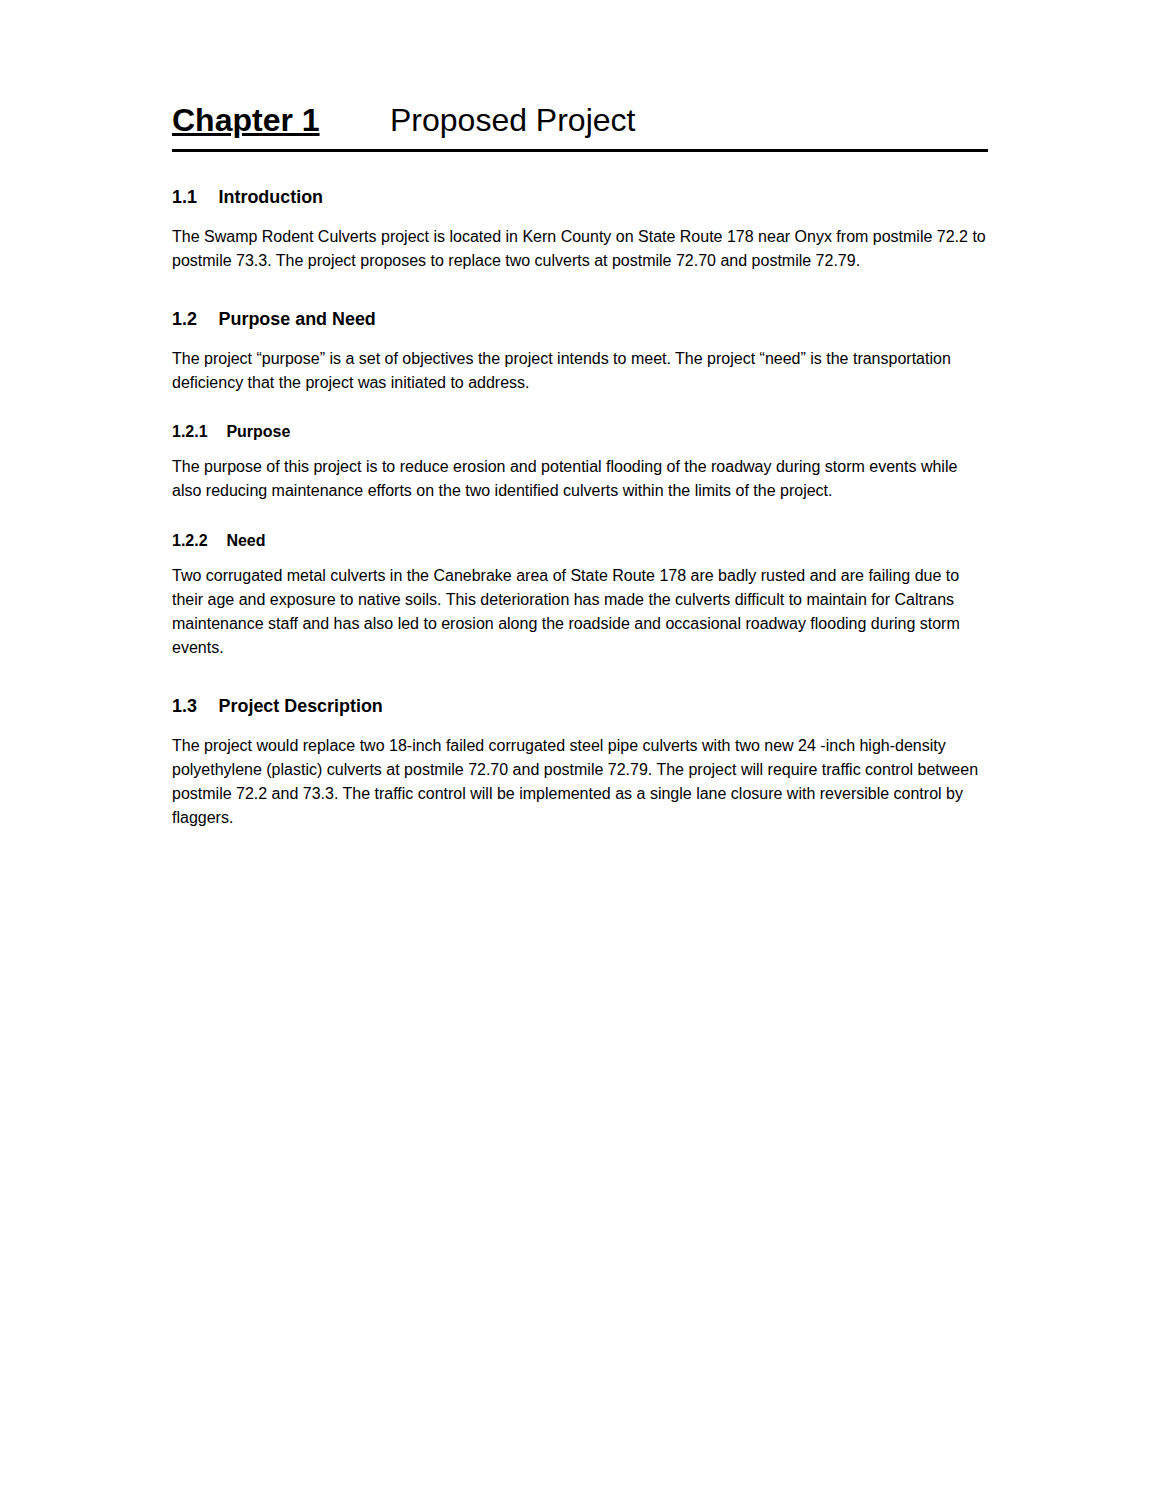Chapter 1 Proposed Project
1.1 Introduction
The Swamp Rodent Culverts project is located in Kern County on State Route 178 near Onyx from postmile 72.2 to postmile 73.3. The project proposes to replace two culverts at postmile 72.70 and postmile 72.79.
1.2 Purpose and Need
The project “purpose” is a set of objectives the project intends to meet. The project “need” is the transportation deficiency that the project was initiated to address.
1.2.1 Purpose
The purpose of this project is to reduce erosion and potential flooding of the roadway during storm events while also reducing maintenance efforts on the two identified culverts within the limits of the project.
1.2.2 Need
Two corrugated metal culverts in the Canebrake area of State Route 178 are badly rusted and are failing due to their age and exposure to native soils. This deterioration has made the culverts difficult to maintain for Caltrans maintenance staff and has also led to erosion along the roadside and occasional roadway flooding during storm events.
1.3 Project Description
The project would replace two 18-inch failed corrugated steel pipe culverts with two new 24 -inch high-density polyethylene (plastic) culverts at postmile 72.70 and postmile 72.79. The project will require traffic control between postmile 72.2 and 73.3. The traffic control will be implemented as a single lane closure with reversible control by flaggers.